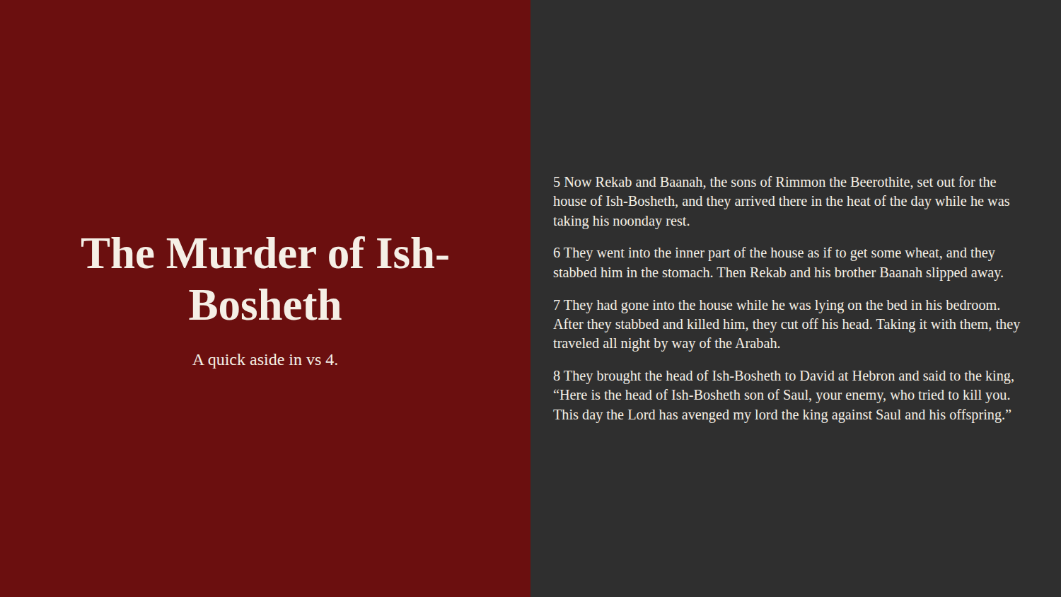The Murder of Ish-Bosheth
A quick aside in vs 4.
5 Now Rekab and Baanah, the sons of Rimmon the Beerothite, set out for the house of Ish-Bosheth, and they arrived there in the heat of the day while he was taking his noonday rest.
6 They went into the inner part of the house as if to get some wheat, and they stabbed him in the stomach. Then Rekab and his brother Baanah slipped away.
7 They had gone into the house while he was lying on the bed in his bedroom. After they stabbed and killed him, they cut off his head. Taking it with them, they traveled all night by way of the Arabah.
8 They brought the head of Ish-Bosheth to David at Hebron and said to the king, “Here is the head of Ish-Bosheth son of Saul, your enemy, who tried to kill you. This day the Lord has avenged my lord the king against Saul and his offspring.”